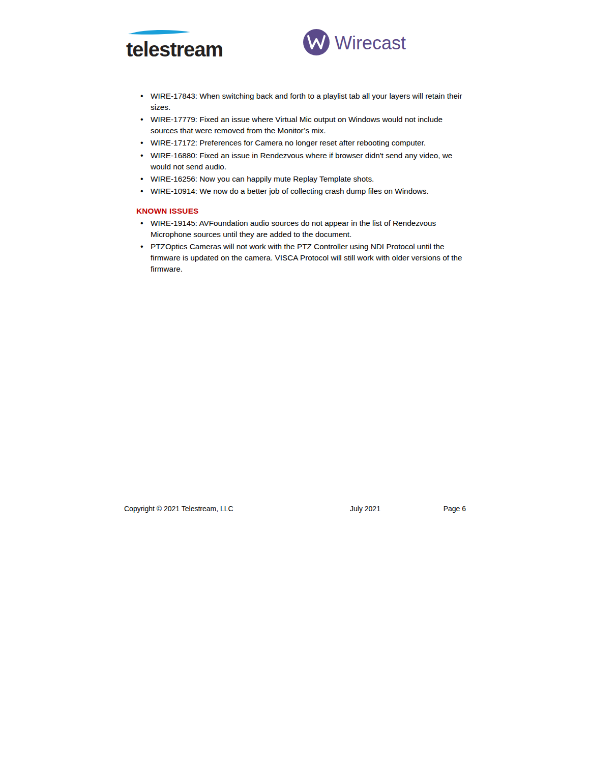telestream
Wirecast
WIRE-17843: When switching back and forth to a playlist tab all your layers will retain their sizes.
WIRE-17779: Fixed an issue where Virtual Mic output on Windows would not include sources that were removed from the Monitor’s mix.
WIRE-17172: Preferences for Camera no longer reset after rebooting computer.
WIRE-16880: Fixed an issue in Rendezvous where if browser didn't send any video, we would not send audio.
WIRE-16256: Now you can happily mute Replay Template shots.
WIRE-10914: We now do a better job of collecting crash dump files on Windows.
KNOWN ISSUES
WIRE-19145: AVFoundation audio sources do not appear in the list of Rendezvous Microphone sources until they are added to the document.
PTZOptics Cameras will not work with the PTZ Controller using NDI Protocol until the firmware is updated on the camera. VISCA Protocol will still work with older versions of the firmware.
Copyright © 2021 Telestream, LLC
July 2021
Page 6